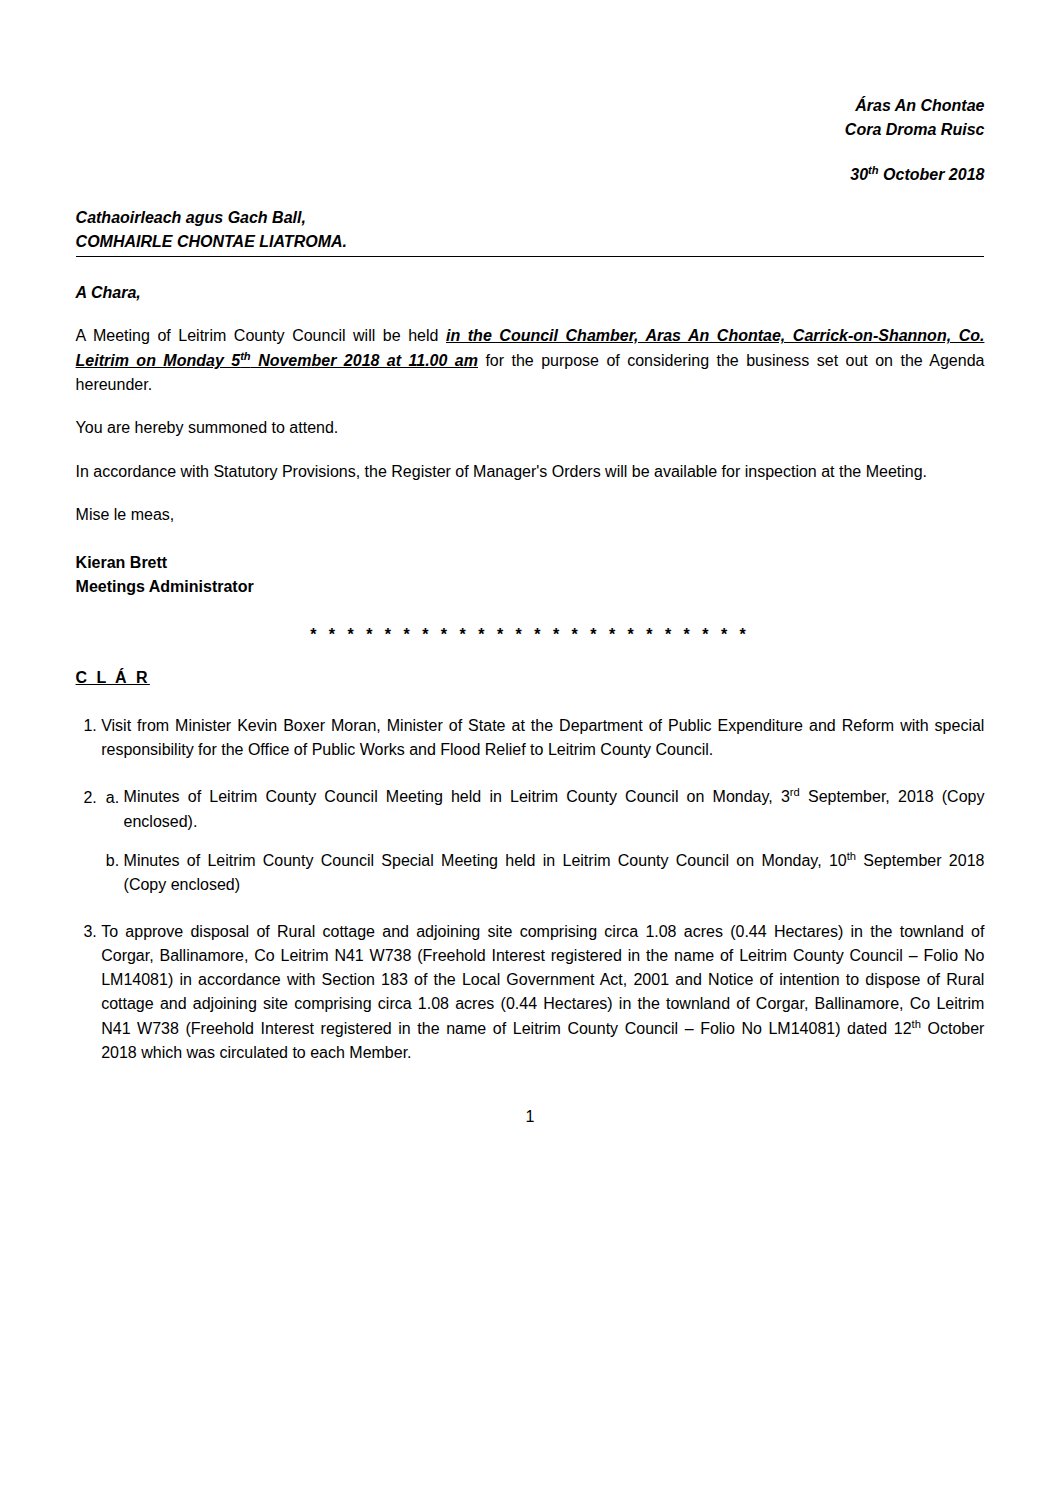Áras An Chontae
Cora Droma Ruisc
30th October 2018
Cathaoirleach agus Gach Ball,
COMHAIRLE CHONTAE LIATROMA.
A Chara,
A Meeting of Leitrim County Council will be held in the Council Chamber, Aras An Chontae, Carrick-on-Shannon, Co. Leitrim on Monday 5th November 2018 at 11.00 am for the purpose of considering the business set out on the Agenda hereunder.
You are hereby summoned to attend.
In accordance with Statutory Provisions, the Register of Manager's Orders will be available for inspection at the Meeting.
Mise le meas,
Kieran Brett
Meetings Administrator
* * * * * * * * * * * * * * * * * * * * * * * *
C L Á R
Visit from Minister Kevin Boxer Moran, Minister of State at the Department of Public Expenditure and Reform with special responsibility for the Office of Public Works and Flood Relief to Leitrim County Council.
Minutes of Leitrim County Council Meeting held in Leitrim County Council on Monday, 3rd September, 2018 (Copy enclosed).
Minutes of Leitrim County Council Special Meeting held in Leitrim County Council on Monday, 10th September 2018 (Copy enclosed)
To approve disposal of Rural cottage and adjoining site comprising circa 1.08 acres (0.44 Hectares) in the townland of Corgar, Ballinamore, Co Leitrim N41 W738 (Freehold Interest registered in the name of Leitrim County Council – Folio No LM14081) in accordance with Section 183 of the Local Government Act, 2001 and Notice of intention to dispose of Rural cottage and adjoining site comprising circa 1.08 acres (0.44 Hectares) in the townland of Corgar, Ballinamore, Co Leitrim N41 W738 (Freehold Interest registered in the name of Leitrim County Council – Folio No LM14081) dated 12th October 2018 which was circulated to each Member.
1